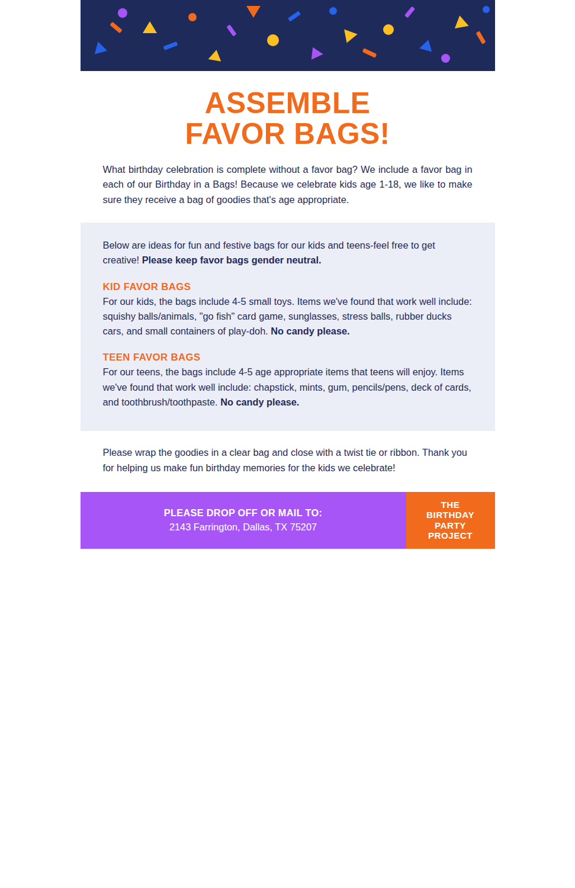Assemble
Favor Bags!
What birthday celebration is complete without a favor bag? We include a favor bag in each of our Birthday in a Bags! Because we celebrate kids age 1-18, we like to make sure they receive a bag of goodies that's age appropriate.
Below are ideas for fun and festive bags for our kids and teens-feel free to get creative! Please keep favor bags gender neutral.
Kid Favor Bags
For our kids, the bags include 4-5 small toys. Items we've found that work well include: squishy balls/animals, "go fish" card game, sunglasses, stress balls, rubber ducks cars, and small containers of play-doh. No candy please.
Teen Favor Bags
For our teens, the bags include 4-5 age appropriate items that teens will enjoy. Items we've found that work well include: chapstick, mints, gum, pencils/pens, deck of cards, and toothbrush/toothpaste. No candy please.
Please wrap the goodies in a clear bag and close with a twist tie or ribbon. Thank you for helping us make fun birthday memories for the kids we celebrate!
PLEASE DROP OFF OR MAIL TO: 2143 Farrington, Dallas, TX 75207
THE
BIRTHDAY
PARTY
PROJECT